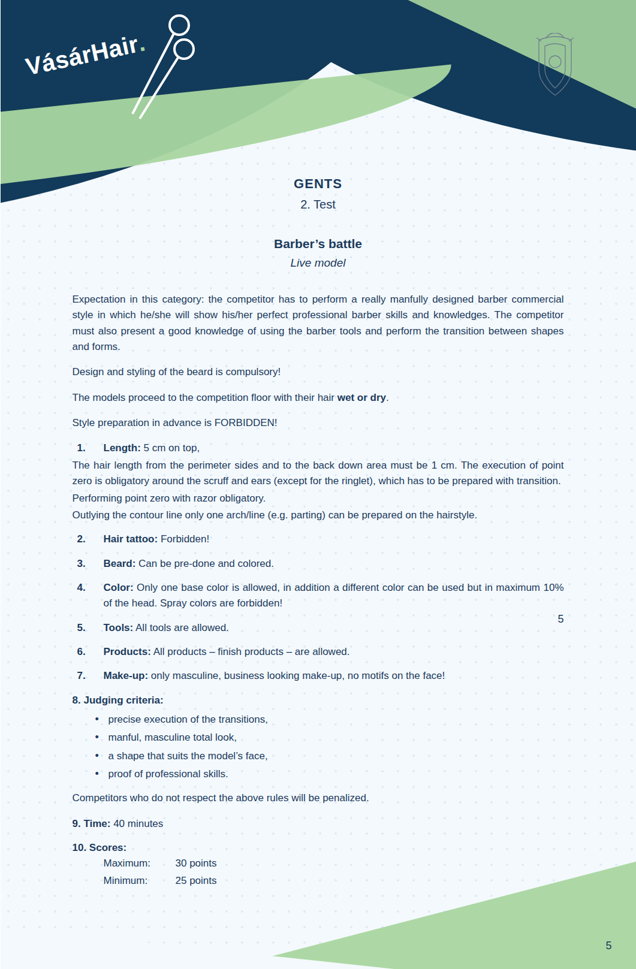Vásár Hair.
GENTS
2. Test
Barber’s battle
Live model
Expectation in this category: the competitor has to perform a really manfully designed barber commercial style in which he/she will show his/her perfect professional barber skills and knowledges. The competitor must also present a good knowledge of using the barber tools and perform the transition between shapes and forms.
Design and styling of the beard is compulsory!
The models proceed to the competition floor with their hair wet or dry.
Style preparation in advance is FORBIDDEN!
Length: 5 cm on top,
The hair length from the perimeter sides and to the back down area must be 1 cm. The execution of point zero is obligatory around the scruff and ears (except for the ringlet), which has to be prepared with transition.
Performing point zero with razor obligatory.
Outlying the contour line only one arch/line (e.g. parting) can be prepared on the hairstyle.
Hair tattoo: Forbidden!
Beard: Can be pre-done and colored.
Color: Only one base color is allowed, in addition a different color can be used but in maximum 10% of the head. Spray colors are forbidden!
Tools: All tools are allowed.
Products: All products – finish products – are allowed.
Make-up: only masculine, business looking make-up, no motifs on the face!
8. Judging criteria:
precise execution of the transitions,
manful, masculine total look,
a shape that suits the model’s face,
proof of professional skills.
Competitors who do not respect the above rules will be penalized.
9. Time: 40 minutes
10. Scores:
Maximum:
30 points
Minimum:
25 points
5
5